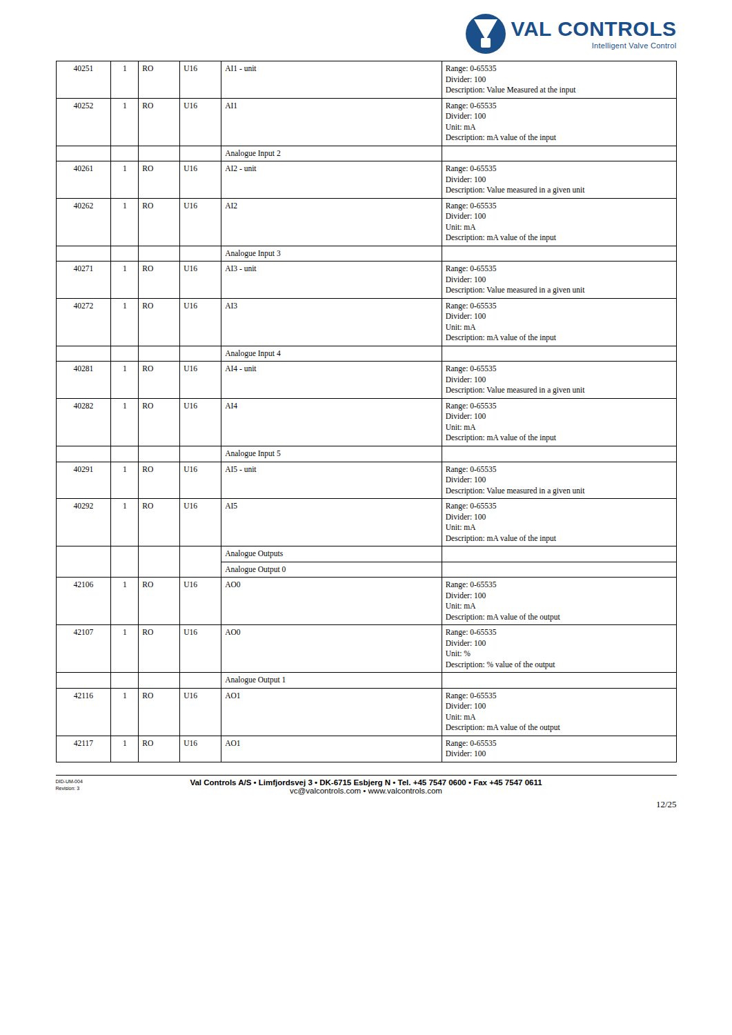VAL CONTROLS
Intelligent Valve Control
| 40251 | 1 | RO | U16 | AI1 - unit | Range: 0-65535 Divider: 100 Description: Value Measured at the input |
| 40252 | 1 | RO | U16 | AI1 | Range: 0-65535 Divider: 100 Unit: mA Description: mA value of the input |
| | | | | Analogue Input 2 | |
| 40261 | 1 | RO | U16 | AI2 - unit | Range: 0-65535 Divider: 100 Description: Value measured in a given unit |
| 40262 | 1 | RO | U16 | AI2 | Range: 0-65535 Divider: 100 Unit: mA Description: mA value of the input |
| | | | | Analogue Input 3 | |
| 40271 | 1 | RO | U16 | AI3 - unit | Range: 0-65535 Divider: 100 Description: Value measured in a given unit |
| 40272 | 1 | RO | U16 | AI3 | Range: 0-65535 Divider: 100 Unit: mA Description: mA value of the input |
| | | | | Analogue Input 4 | |
| 40281 | 1 | RO | U16 | AI4 - unit | Range: 0-65535 Divider: 100 Description: Value measured in a given unit |
| 40282 | 1 | RO | U16 | AI4 | Range: 0-65535 Divider: 100 Unit: mA Description: mA value of the input |
| | | | | Analogue Input 5 | |
| 40291 | 1 | RO | U16 | AI5 - unit | Range: 0-65535 Divider: 100 Description: Value measured in a given unit |
| 40292 | 1 | RO | U16 | AI5 | Range: 0-65535 Divider: 100 Unit: mA Description: mA value of the input |
| | | | | Analogue Outputs | |
| | | | | Analogue Output 0 | |
| 42106 | 1 | RO | U16 | AO0 | Range: 0-65535 Divider: 100 Unit: mA Description: mA value of the output |
| 42107 | 1 | RO | U16 | AO0 | Range: 0-65535 Divider: 100 Unit: % Description: % value of the output |
| | | | | Analogue Output 1 | |
| 42116 | 1 | RO | U16 | AO1 | Range: 0-65535 Divider: 100 Unit: mA Description: mA value of the output |
| 42117 | 1 | RO | U16 | AO1 | Range: 0-65535 Divider: 100 |
DID-UM-004
Revision: 3
Val Controls A/S • Limfjordsvej 3 • DK-6715 Esbjerg N • Tel. +45 7547 0600 • Fax +45 7547 0611
vc@valcontrols.com • www.valcontrols.com
12/25